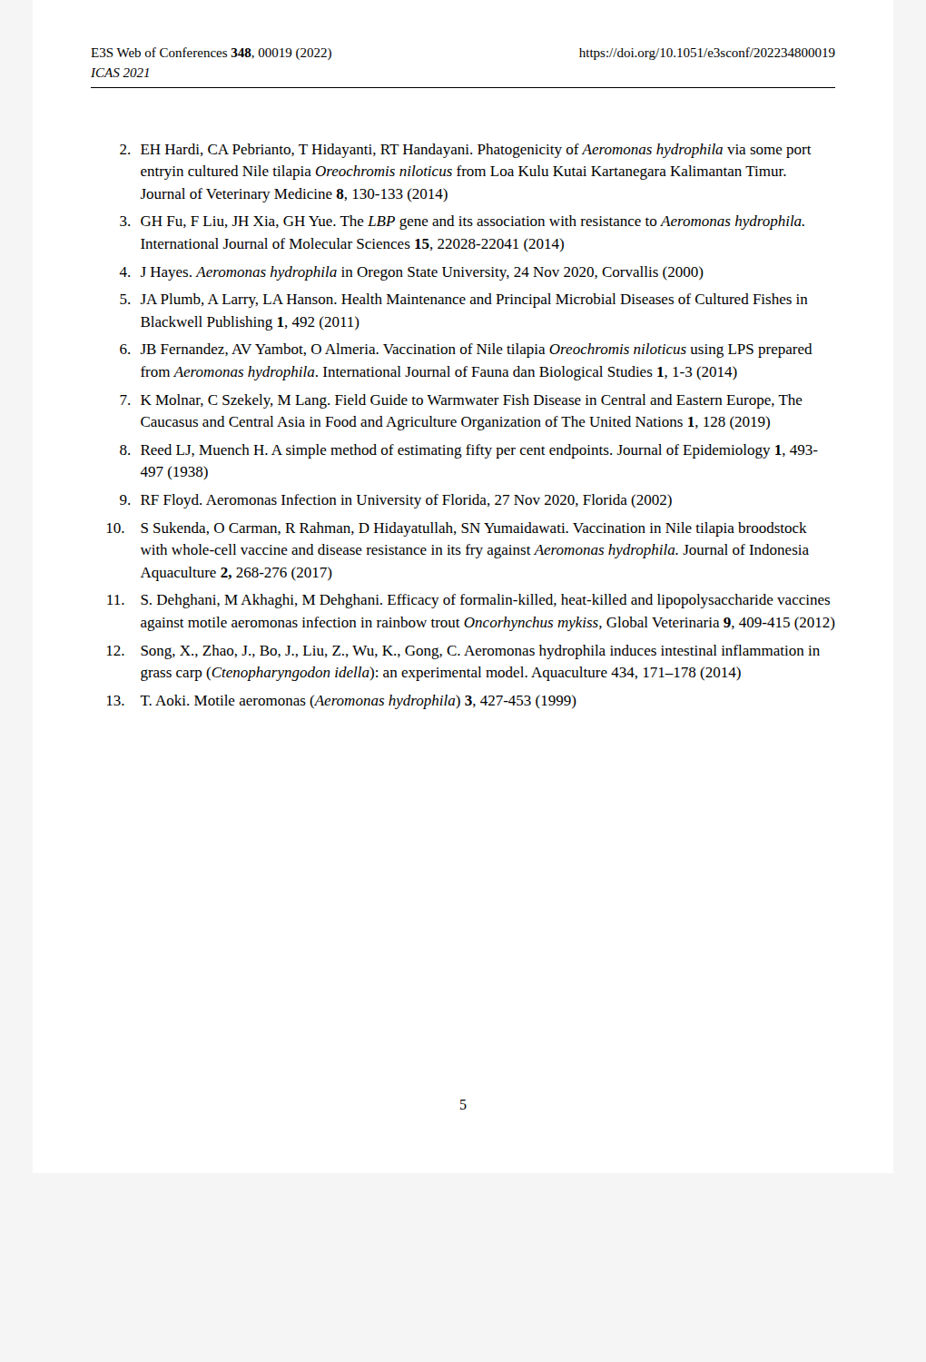E3S Web of Conferences 348, 00019 (2022) ICAS 2021
https://doi.org/10.1051/e3sconf/202234800019
EH Hardi, CA Pebrianto, T Hidayanti, RT Handayani. Phatogenicity of Aeromonas hydrophila via some port entryin cultured Nile tilapia Oreochromis niloticus from Loa Kulu Kutai Kartanegara Kalimantan Timur. Journal of Veterinary Medicine 8, 130-133 (2014)
GH Fu, F Liu, JH Xia, GH Yue. The LBP gene and its association with resistance to Aeromonas hydrophila. International Journal of Molecular Sciences 15, 22028-22041 (2014)
J Hayes. Aeromonas hydrophila in Oregon State University, 24 Nov 2020, Corvallis (2000)
JA Plumb, A Larry, LA Hanson. Health Maintenance and Principal Microbial Diseases of Cultured Fishes in Blackwell Publishing 1, 492 (2011)
JB Fernandez, AV Yambot, O Almeria. Vaccination of Nile tilapia Oreochromis niloticus using LPS prepared from Aeromonas hydrophila. International Journal of Fauna dan Biological Studies 1, 1-3 (2014)
K Molnar, C Szekely, M Lang. Field Guide to Warmwater Fish Disease in Central and Eastern Europe, The Caucasus and Central Asia in Food and Agriculture Organization of The United Nations 1, 128 (2019)
Reed LJ, Muench H. A simple method of estimating fifty per cent endpoints. Journal of Epidemiology 1, 493-497 (1938)
RF Floyd. Aeromonas Infection in University of Florida, 27 Nov 2020, Florida (2002)
S Sukenda, O Carman, R Rahman, D Hidayatullah, SN Yumaidawati. Vaccination in Nile tilapia broodstock with whole-cell vaccine and disease resistance in its fry against Aeromonas hydrophila. Journal of Indonesia Aquaculture 2, 268-276 (2017)
S. Dehghani, M Akhaghi, M Dehghani. Efficacy of formalin-killed, heat-killed and lipopolysaccharide vaccines against motile aeromonas infection in rainbow trout Oncorhynchus mykiss, Global Veterinaria 9, 409-415 (2012)
Song, X., Zhao, J., Bo, J., Liu, Z., Wu, K., Gong, C. Aeromonas hydrophila induces intestinal inflammation in grass carp (Ctenopharyngodon idella): an experimental model. Aquaculture 434, 171–178 (2014)
T. Aoki. Motile aeromonas (Aeromonas hydrophila) 3, 427-453 (1999)
5